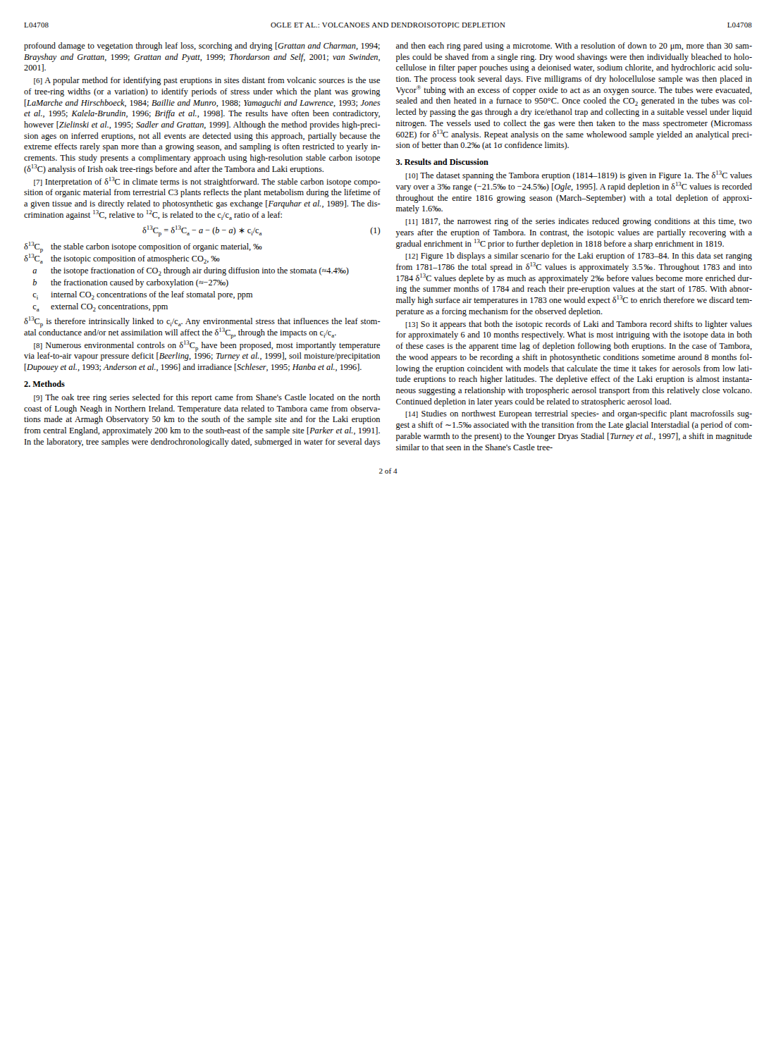L04708 OGLE ET AL.: VOLCANOES AND DENDROISOTOPIC DEPLETION L04708
profound damage to vegetation through leaf loss, scorching and drying [Grattan and Charman, 1994; Brayshay and Grattan, 1999; Grattan and Pyatt, 1999; Thordarson and Self, 2001; van Swinden, 2001].
[6] A popular method for identifying past eruptions in sites distant from volcanic sources is the use of tree-ring widths (or a variation) to identify periods of stress under which the plant was growing [LaMarche and Hirschboeck, 1984; Baillie and Munro, 1988; Yamaguchi and Lawrence, 1993; Jones et al., 1995; Kalela-Brundin, 1996; Briffa et al., 1998]. The results have often been contradictory, however [Zielinski et al., 1995; Sadler and Grattan, 1999]. Although the method provides high-precision ages on inferred eruptions, not all events are detected using this approach, partially because the extreme effects rarely span more than a growing season, and sampling is often restricted to yearly increments. This study presents a complimentary approach using high-resolution stable carbon isotope (δ13C) analysis of Irish oak tree-rings before and after the Tambora and Laki eruptions.
[7] Interpretation of δ13C in climate terms is not straightforward. The stable carbon isotope composition of organic material from terrestrial C3 plants reflects the plant metabolism during the lifetime of a given tissue and is directly related to photosynthetic gas exchange [Farquhar et al., 1989]. The discrimination against 13C, relative to 12C, is related to the ci/ca ratio of a leaf:
δ13Cp = δ13Ca − a − (b − a) ∗ ci/ca(1)
δ13Cp
the stable carbon isotope composition of organic material, ‰
δ13Ca
the isotopic composition of atmospheric CO2, ‰
a
the isotope fractionation of CO2 through air during diffusion into the stomata (≈4.4‰)
b
the fractionation caused by carboxylation (≈−27‰)
ci
internal CO2 concentrations of the leaf stomatal pore, ppm
ca
external CO2 concentrations, ppm
δ13Cp is therefore intrinsically linked to ci/ca. Any environmental stress that influences the leaf stomatal conductance and/or net assimilation will affect the δ13Cp, through the impacts on ci/ca.
[8] Numerous environmental controls on δ13Cp have been proposed, most importantly temperature via leaf-to-air vapour pressure deficit [Beerling, 1996; Turney et al., 1999], soil moisture/precipitation [Dupouey et al., 1993; Anderson et al., 1996] and irradiance [Schleser, 1995; Hanba et al., 1996].
2. Methods
[9] The oak tree ring series selected for this report came from Shane's Castle located on the north coast of Lough Neagh in Northern Ireland. Temperature data related to Tambora came from observations made at Armagh Observatory 50 km to the south of the sample site and for the Laki eruption from central England, approximately 200 km to the south-east of the sample site [Parker et al., 1991]. In the laboratory, tree samples were dendrochronologically dated, submerged in water for several days and then each ring pared using a microtome. With a resolution of down to 20 μm, more than 30 samples could be shaved from a single ring. Dry wood shavings were then individually bleached to holocellulose in filter paper pouches using a deionised water, sodium chlorite, and hydrochloric acid solution. The process took several days. Five milligrams of dry holocellulose sample was then placed in Vycor® tubing with an excess of copper oxide to act as an oxygen source. The tubes were evacuated, sealed and then heated in a furnace to 950°C. Once cooled the CO2 generated in the tubes was collected by passing the gas through a dry ice/ethanol trap and collecting in a suitable vessel under liquid nitrogen. The vessels used to collect the gas were then taken to the mass spectrometer (Micromass 602E) for δ13C analysis. Repeat analysis on the same wholewood sample yielded an analytical precision of better than 0.2‰ (at 1σ confidence limits).
3. Results and Discussion
[10] The dataset spanning the Tambora eruption (1814–1819) is given in Figure 1a. The δ13C values vary over a 3‰ range (−21.5‰ to −24.5‰) [Ogle, 1995]. A rapid depletion in δ13C values is recorded throughout the entire 1816 growing season (March–September) with a total depletion of approximately 1.6‰.
[11] 1817, the narrowest ring of the series indicates reduced growing conditions at this time, two years after the eruption of Tambora. In contrast, the isotopic values are partially recovering with a gradual enrichment in 13C prior to further depletion in 1818 before a sharp enrichment in 1819.
[12] Figure 1b displays a similar scenario for the Laki eruption of 1783–84. In this data set ranging from 1781–1786 the total spread in δ13C values is approximately 3.5‰. Throughout 1783 and into 1784 δ13C values deplete by as much as approximately 2‰ before values become more enriched during the summer months of 1784 and reach their pre-eruption values at the start of 1785. With abnormally high surface air temperatures in 1783 one would expect δ13C to enrich therefore we discard temperature as a forcing mechanism for the observed depletion.
[13] So it appears that both the isotopic records of Laki and Tambora record shifts to lighter values for approximately 6 and 10 months respectively. What is most intriguing with the isotope data in both of these cases is the apparent time lag of depletion following both eruptions. In the case of Tambora, the wood appears to be recording a shift in photosynthetic conditions sometime around 8 months following the eruption coincident with models that calculate the time it takes for aerosols from low latitude eruptions to reach higher latitudes. The depletive effect of the Laki eruption is almost instantaneous suggesting a relationship with tropospheric aerosol transport from this relatively close volcano. Continued depletion in later years could be related to stratospheric aerosol load.
[14] Studies on northwest European terrestrial species- and organ-specific plant macrofossils suggest a shift of ∼1.5‰ associated with the transition from the Late glacial Interstadial (a period of comparable warmth to the present) to the Younger Dryas Stadial [Turney et al., 1997], a shift in magnitude similar to that seen in the Shane's Castle tree-
2 of 4